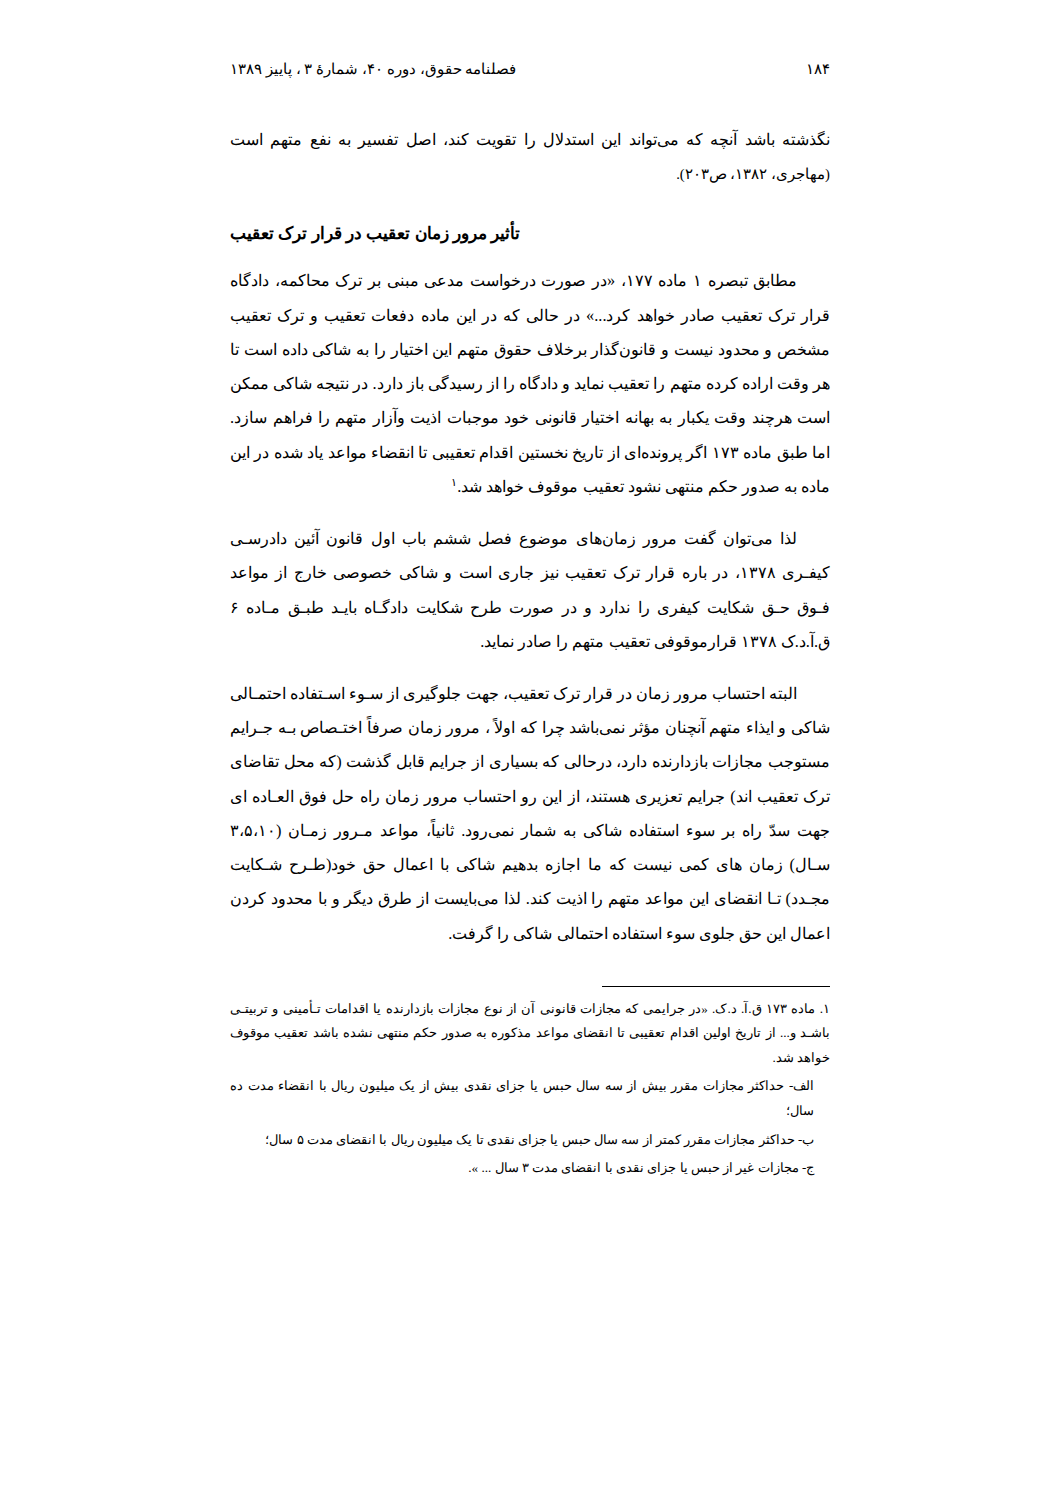۱۸۴ فصلنامه حقوق، دوره ۴۰، شمارهٔ ۳ ، پاییز ۱۳۸۹
نگذشته باشد آنچه که می‌تواند این استدلال را تقویت کند، اصل تفسیر به نفع متهم است (مهاجری، ۱۳۸۲، ص۲۰۳).
تأثیر مرور زمان تعقیب در قرار ترک تعقیب
مطابق تبصره ۱ ماده ۱۷۷، «در صورت درخواست مدعی مبنی بر ترک محاکمه، دادگاه قرار ترک تعقیب صادر خواهد کرد...» در حالی که در این ماده دفعات تعقیب و ترک تعقیب مشخص و محدود نیست و قانون‌گذار برخلاف حقوق متهم این اختیار را به شاکی داده است تا هر وقت اراده کرده متهم را تعقیب نماید و دادگاه را از رسیدگی باز دارد. در نتیجه شاکی ممکن است هرچند وقت یکبار به بهانه اختیار قانونی خود موجبات اذیت وآزار متهم را فراهم سازد. اما طبق ماده ۱۷۳ اگر پرونده‌ای از تاریخ نخستین اقدام تعقیبی تا انقضاء مواعد یاد شده در این ماده به صدور حکم منتهی نشود تعقیب موقوف خواهد شد.۱
لذا می‌توان گفت مرور زمان‌های موضوع فصل ششم باب اول قانون آئین دادرسـی کیفـری ۱۳۷۸، در باره قرار ترک تعقیب نیز جاری است و شاکی خصوصی خارج از مواعد فـوق حـق شکایت کیفری را ندارد و در صورت طرح شکایت دادگـاه بایـد طبـق مـاده ۶ ق.آ.د.ک ۱۳۷۸ قرارموقوفی تعقیب متهم را صادر نماید.
البته احتساب مرور زمان در قرار ترک تعقیب، جهت جلوگیری از سـوء اسـتفاده احتمـالی شاکی و ایذاء متهم آنچنان مؤثر نمی‌باشد چرا که اولاً ، مرور زمان صرفاً اختـصاص بـه جـرایم مستوجب مجازات بازدارنده دارد، درحالی که بسیاری از جرایم قابل گذشت (که محل تقاضای ترک تعقیب اند) جرایم تعزیری هستند، از این رو احتساب مرور زمان راه حل فوق العـاده ای جهت سدّ راه بر سوء استفاده شاکی به شمار نمی‌رود. ثانیاً، مواعد مـرور زمـان (۳،۵،۱۰ سـال) زمان های کمی نیست که ما اجازه بدهیم شاکی با اعمال حق خود(طـرح شـکایت مجـدد) تـا انقضای این مواعد متهم را اذیت کند. لذا می‌بایست از طرق دیگر و با محدود کردن اعمال این حق جلوی سوء استفاده احتمالی شاکی را گرفت.
۱. ماده ۱۷۳ ق.آ. د.ک. «در جرایمی که مجازات قانونی آن از نوع مجازات بازدارنده یا اقدامات تـأمینی و تربیتـی باشـد و... از تاریخ اولین اقدام تعقیبی تا انقضای مواعد مذکوره به صدور حکم منتهی نشده باشد تعقیب موقوف خواهد شد.
الف- حداکثر مجازات مقرر بیش از سه سال حبس یا جزای نقدی بیش از یک میلیون ریال با انقضاء مدت ده سال؛
ب- حداکثر مجازات مقرر کمتر از سه سال حبس یا جزای نقدی تا یک میلیون ریال با انقضای مدت ۵ سال؛
ج- مجازات غیر از حبس یا جزای نقدی با انقضای مدت ۳ سال ... ».